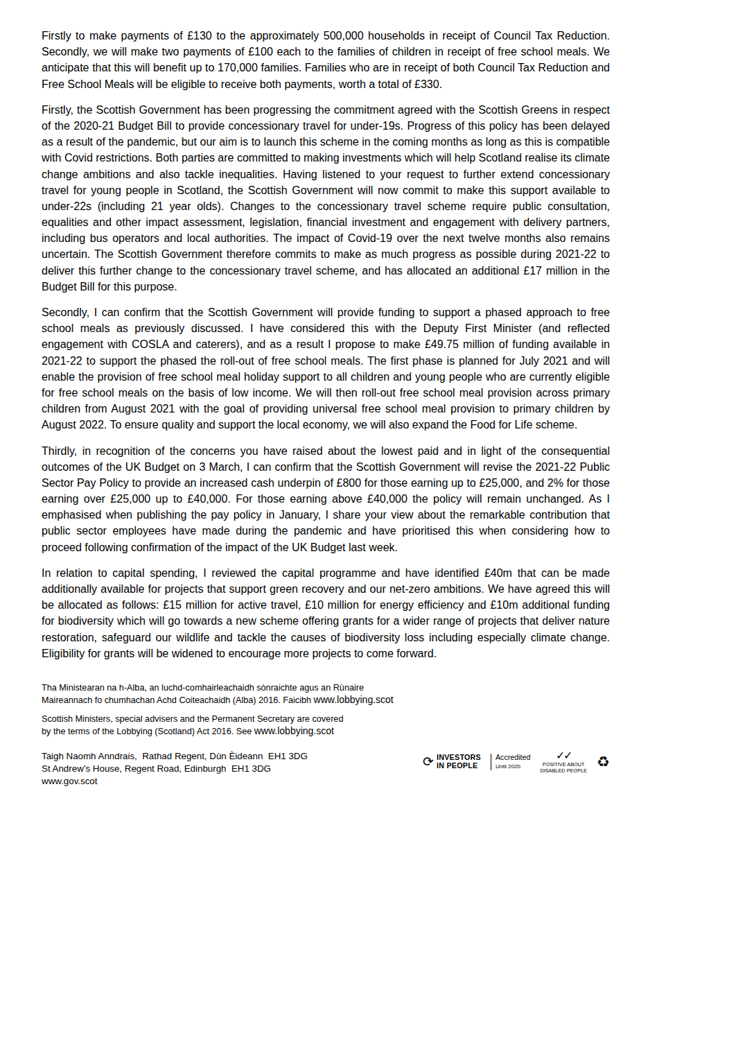Firstly to make payments of £130 to the approximately 500,000 households in receipt of Council Tax Reduction. Secondly, we will make two payments of £100 each to the families of children in receipt of free school meals. We anticipate that this will benefit up to 170,000 families. Families who are in receipt of both Council Tax Reduction and Free School Meals will be eligible to receive both payments, worth a total of £330.
Firstly, the Scottish Government has been progressing the commitment agreed with the Scottish Greens in respect of the 2020-21 Budget Bill to provide concessionary travel for under-19s. Progress of this policy has been delayed as a result of the pandemic, but our aim is to launch this scheme in the coming months as long as this is compatible with Covid restrictions. Both parties are committed to making investments which will help Scotland realise its climate change ambitions and also tackle inequalities. Having listened to your request to further extend concessionary travel for young people in Scotland, the Scottish Government will now commit to make this support available to under-22s (including 21 year olds). Changes to the concessionary travel scheme require public consultation, equalities and other impact assessment, legislation, financial investment and engagement with delivery partners, including bus operators and local authorities. The impact of Covid-19 over the next twelve months also remains uncertain. The Scottish Government therefore commits to make as much progress as possible during 2021-22 to deliver this further change to the concessionary travel scheme, and has allocated an additional £17 million in the Budget Bill for this purpose.
Secondly, I can confirm that the Scottish Government will provide funding to support a phased approach to free school meals as previously discussed. I have considered this with the Deputy First Minister (and reflected engagement with COSLA and caterers), and as a result I propose to make £49.75 million of funding available in 2021-22 to support the phased the roll-out of free school meals. The first phase is planned for July 2021 and will enable the provision of free school meal holiday support to all children and young people who are currently eligible for free school meals on the basis of low income. We will then roll-out free school meal provision across primary children from August 2021 with the goal of providing universal free school meal provision to primary children by August 2022. To ensure quality and support the local economy, we will also expand the Food for Life scheme.
Thirdly, in recognition of the concerns you have raised about the lowest paid and in light of the consequential outcomes of the UK Budget on 3 March, I can confirm that the Scottish Government will revise the 2021-22 Public Sector Pay Policy to provide an increased cash underpin of £800 for those earning up to £25,000, and 2% for those earning over £25,000 up to £40,000. For those earning above £40,000 the policy will remain unchanged. As I emphasised when publishing the pay policy in January, I share your view about the remarkable contribution that public sector employees have made during the pandemic and have prioritised this when considering how to proceed following confirmation of the impact of the UK Budget last week.
In relation to capital spending, I reviewed the capital programme and have identified £40m that can be made additionally available for projects that support green recovery and our net-zero ambitions. We have agreed this will be allocated as follows: £15 million for active travel, £10 million for energy efficiency and £10m additional funding for biodiversity which will go towards a new scheme offering grants for a wider range of projects that deliver nature restoration, safeguard our wildlife and tackle the causes of biodiversity loss including especially climate change. Eligibility for grants will be widened to encourage more projects to come forward.
Tha Ministearan na h-Alba, an luchd-comhairleachaidh sònraichte agus an Rùnaire
Maireannach fo chumhachan Achd Coiteachaidh (Alba) 2016. Faicibh www.lobbying.scot
Scottish Ministers, special advisers and the Permanent Secretary are covered
by the terms of the Lobbying (Scotland) Act 2016. See www.lobbying.scot
Taigh Naomh Anndrais, Rathad Regent, Dùn Èideann EH1 3DG
St Andrew’s House, Regent Road, Edinburgh EH1 3DG
www.gov.scot
⟳ INVESTORS
IN PEOPLE
Accredited
Until 2020
✓✓
POSITIVE ABOUT
DISABLED PEOPLE
♻